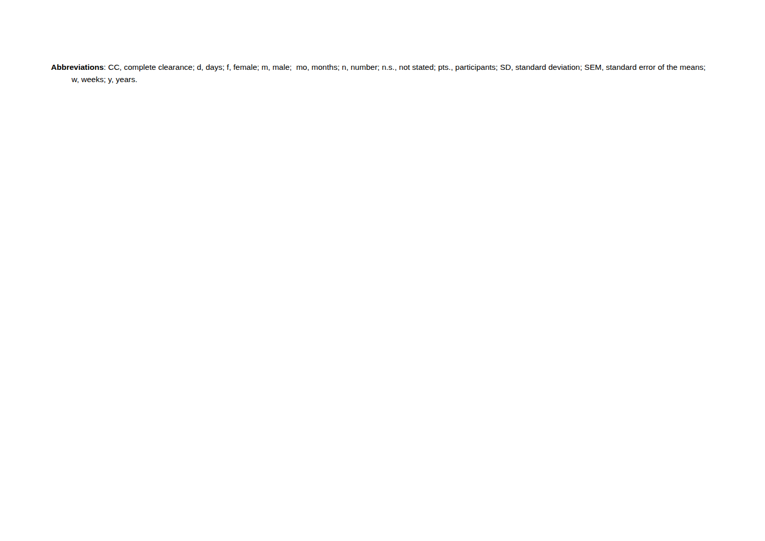Abbreviations: CC, complete clearance; d, days; f, female; m, male; mo, months; n, number; n.s., not stated; pts., participants; SD, standard deviation; SEM, standard error of the means; w, weeks; y, years.